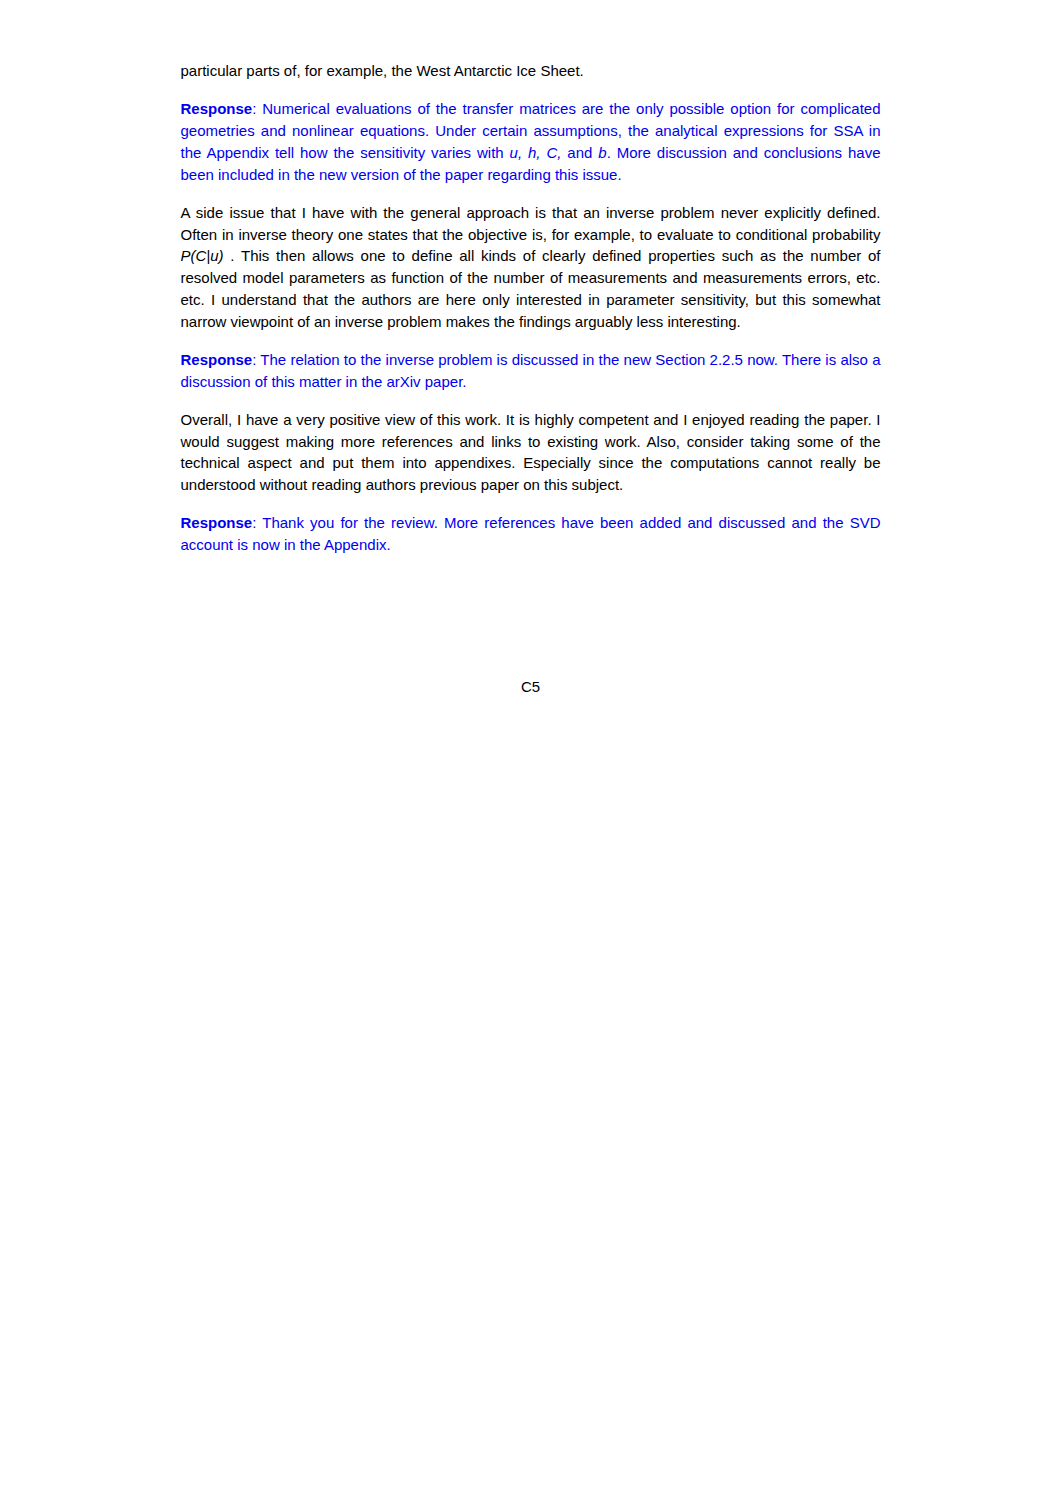particular parts of, for example, the West Antarctic Ice Sheet.
Response: Numerical evaluations of the transfer matrices are the only possible option for complicated geometries and nonlinear equations. Under certain assumptions, the analytical expressions for SSA in the Appendix tell how the sensitivity varies with u, h, C, and b. More discussion and conclusions have been included in the new version of the paper regarding this issue.
A side issue that I have with the general approach is that an inverse problem never explicitly defined. Often in inverse theory one states that the objective is, for example, to evaluate to conditional probability P(C|u) . This then allows one to define all kinds of clearly defined properties such as the number of resolved model parameters as function of the number of measurements and measurements errors, etc. etc. I understand that the authors are here only interested in parameter sensitivity, but this somewhat narrow viewpoint of an inverse problem makes the findings arguably less interesting.
Response: The relation to the inverse problem is discussed in the new Section 2.2.5 now. There is also a discussion of this matter in the arXiv paper.
Overall, I have a very positive view of this work. It is highly competent and I enjoyed reading the paper. I would suggest making more references and links to existing work. Also, consider taking some of the technical aspect and put them into appendixes. Especially since the computations cannot really be understood without reading authors previous paper on this subject.
Response: Thank you for the review. More references have been added and discussed and the SVD account is now in the Appendix.
C5